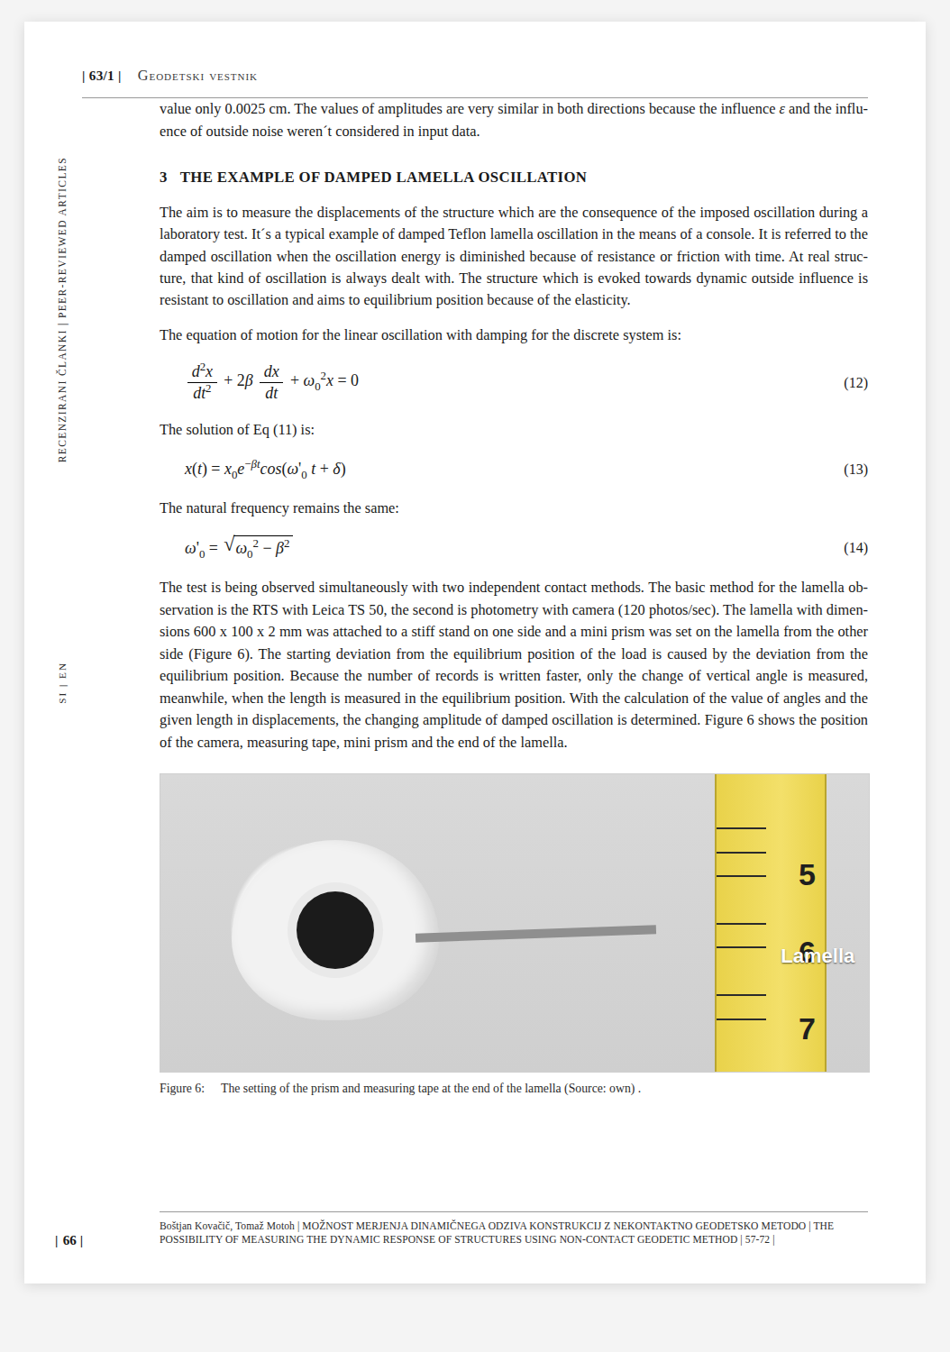| 63/1 |
Geodetski vestnik
Recenzirani članki | Peer-reviewed articles
SI | EN
value only 0.0025 cm. The values of amplitudes are very similar in both directions because the influence ε and the influence of outside noise weren´t considered in input data.
3 The example of damped lamella oscillation
The aim is to measure the displacements of the structure which are the consequence of the imposed oscillation during a laboratory test. It´s a typical example of damped Teflon lamella oscillation in the means of a console. It is referred to the damped oscillation when the oscillation energy is diminished because of resistance or friction with time. At real structure, that kind of oscillation is always dealt with. The structure which is evoked towards dynamic outside influence is resistant to oscillation and aims to equilibrium position because of the elasticity.
The equation of motion for the linear oscillation with damping for the discrete system is:
d2x dt2 + 2β dx dt + ω02x = 0
(12)
The solution of Eq (11) is:
x(t) = x0e−βtcos(ω'0 t + δ)
(13)
The natural frequency remains the same:
ω'0 = ω02 − β2
(14)
The test is being observed simultaneously with two independent contact methods. The basic method for the lamella observation is the RTS with Leica TS 50, the second is photometry with camera (120 photos/sec). The lamella with dimensions 600 x 100 x 2 mm was attached to a stiff stand on one side and a mini prism was set on the lamella from the other side (Figure 6). The starting deviation from the equilibrium position of the load is caused by the deviation from the equilibrium position. Because the number of records is written faster, only the change of vertical angle is measured, meanwhile, when the length is measured in the equilibrium position. With the calculation of the value of angles and the given length in displacements, the changing amplitude of damped oscillation is determined. Figure 6 shows the position of the camera, measuring tape, mini prism and the end of the lamella.
5
6
7
Lamella
Figure 6: The setting of the prism and measuring tape at the end of the lamella (Source: own) .
Boštjan Kovačič, Tomaž Motoh | MOŽNOST MERJENJA DINAMIČNEGA ODZIVA KONSTRUKCIJ Z NEKONTAKTNO GEODETSKO METODO | THE POSSIBILITY OF MEASURING THE DYNAMIC RESPONSE OF STRUCTURES USING NON-CONTACT GEODETIC METHOD | 57-72 |
| 66 |